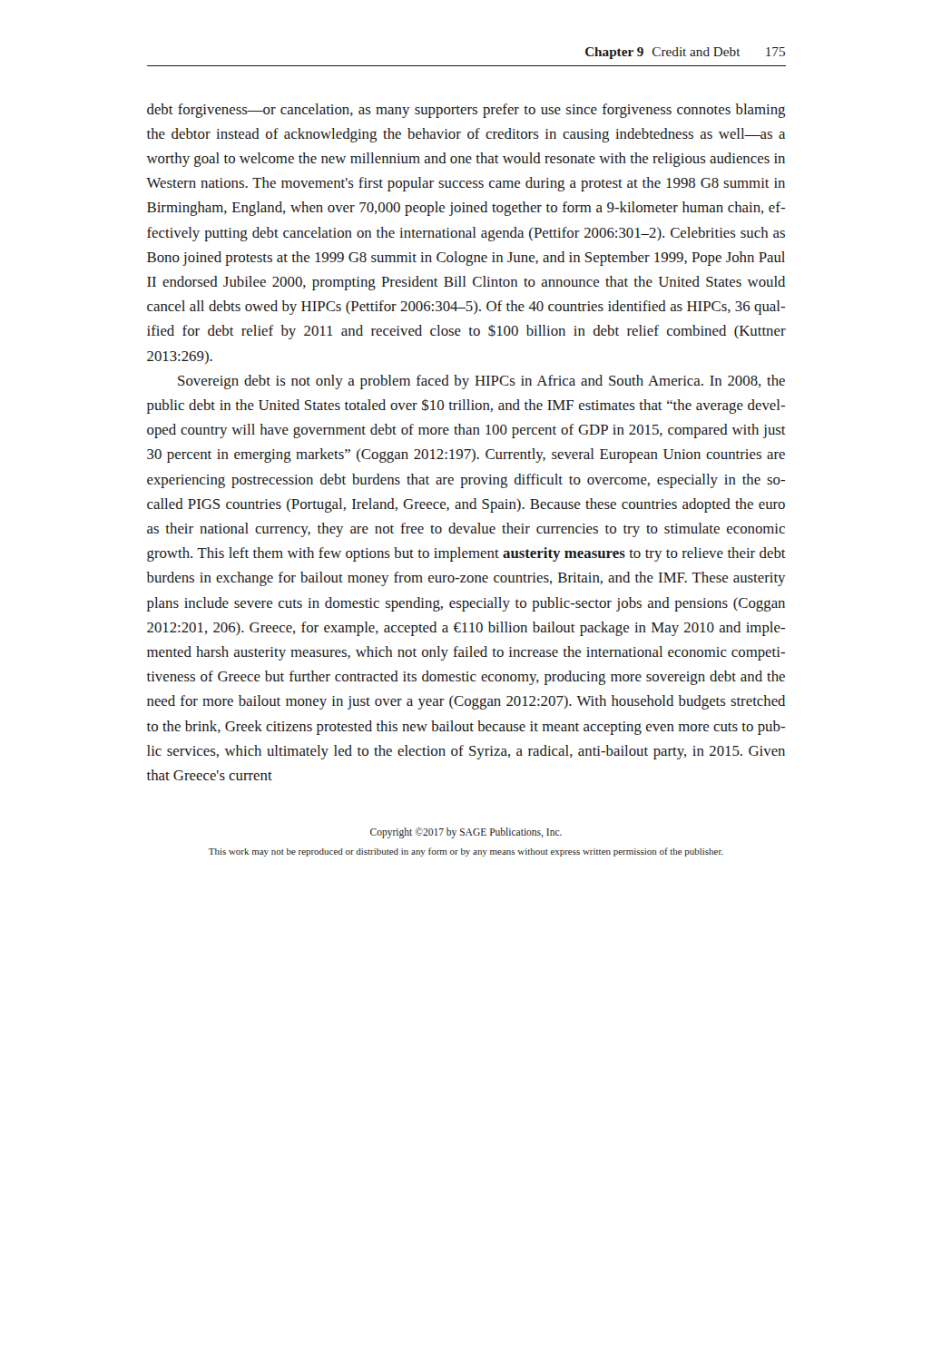Chapter 9 Credit and Debt 175
debt forgiveness—or cancelation, as many supporters prefer to use since forgiveness connotes blaming the debtor instead of acknowledging the behavior of creditors in causing indebtedness as well—as a worthy goal to welcome the new millennium and one that would resonate with the religious audiences in Western nations. The movement's first popular success came during a protest at the 1998 G8 summit in Birmingham, England, when over 70,000 people joined together to form a 9-kilometer human chain, effectively putting debt cancelation on the international agenda (Pettifor 2006:301–2). Celebrities such as Bono joined protests at the 1999 G8 summit in Cologne in June, and in September 1999, Pope John Paul II endorsed Jubilee 2000, prompting President Bill Clinton to announce that the United States would cancel all debts owed by HIPCs (Pettifor 2006:304–5). Of the 40 countries identified as HIPCs, 36 qualified for debt relief by 2011 and received close to $100 billion in debt relief combined (Kuttner 2013:269).
Sovereign debt is not only a problem faced by HIPCs in Africa and South America. In 2008, the public debt in the United States totaled over $10 trillion, and the IMF estimates that “the average developed country will have government debt of more than 100 percent of GDP in 2015, compared with just 30 percent in emerging markets” (Coggan 2012:197). Currently, several European Union countries are experiencing postrecession debt burdens that are proving difficult to overcome, especially in the so-called PIGS countries (Portugal, Ireland, Greece, and Spain). Because these countries adopted the euro as their national currency, they are not free to devalue their currencies to try to stimulate economic growth. This left them with few options but to implement austerity measures to try to relieve their debt burdens in exchange for bailout money from euro-zone countries, Britain, and the IMF. These austerity plans include severe cuts in domestic spending, especially to public-sector jobs and pensions (Coggan 2012:201, 206). Greece, for example, accepted a €110 billion bailout package in May 2010 and implemented harsh austerity measures, which not only failed to increase the international economic competitiveness of Greece but further contracted its domestic economy, producing more sovereign debt and the need for more bailout money in just over a year (Coggan 2012:207). With household budgets stretched to the brink, Greek citizens protested this new bailout because it meant accepting even more cuts to public services, which ultimately led to the election of Syriza, a radical, anti-bailout party, in 2015. Given that Greece's current
Copyright ©2017 by SAGE Publications, Inc.
This work may not be reproduced or distributed in any form or by any means without express written permission of the publisher.